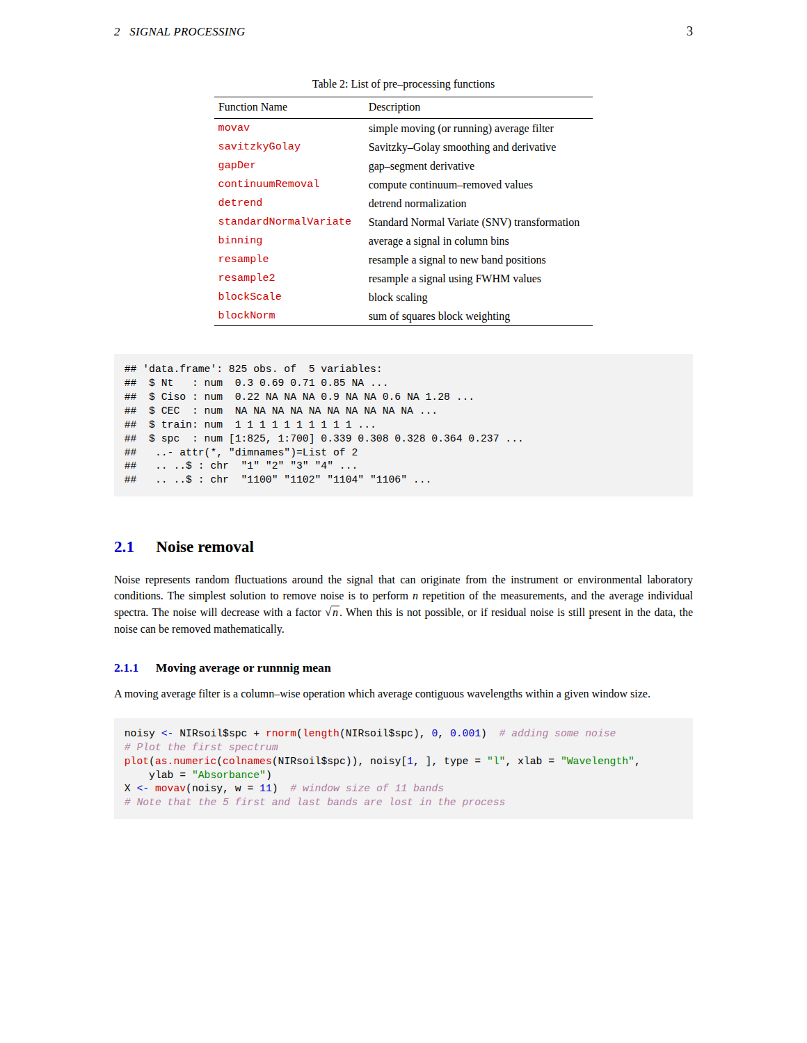2 SIGNAL PROCESSING 3
Table 2: List of pre–processing functions
| Function Name | Description |
| --- | --- |
| movav | simple moving (or running) average filter |
| savitzkyGolay | Savitzky–Golay smoothing and derivative |
| gapDer | gap–segment derivative |
| continuumRemoval | compute continuum–removed values |
| detrend | detrend normalization |
| standardNormalVariate | Standard Normal Variate (SNV) transformation |
| binning | average a signal in column bins |
| resample | resample a signal to new band positions |
| resample2 | resample a signal using FWHM values |
| blockScale | block scaling |
| blockNorm | sum of squares block weighting |
## 'data.frame': 825 obs. of  5 variables:
##  $ Nt   : num  0.3 0.69 0.71 0.85 NA ...
##  $ Ciso : num  0.22 NA NA NA 0.9 NA NA 0.6 NA 1.28 ...
##  $ CEC  : num  NA NA NA NA NA NA NA NA NA NA ...
##  $ train: num  1 1 1 1 1 1 1 1 1 1 ...
##  $ spc  : num [1:825, 1:700] 0.339 0.308 0.328 0.364 0.237 ...
##   ..- attr(*, "dimnames")=List of 2
##   .. ..$ : chr  "1" "2" "3" "4" ...
##   .. ..$ : chr  "1100" "1102" "1104" "1106" ...
2.1 Noise removal
Noise represents random fluctuations around the signal that can originate from the instrument or environmental laboratory conditions. The simplest solution to remove noise is to perform n repetition of the measurements, and the average individual spectra. The noise will decrease with a factor √n. When this is not possible, or if residual noise is still present in the data, the noise can be removed mathematically.
2.1.1 Moving average or runnnig mean
A moving average filter is a column–wise operation which average contiguous wavelengths within a given window size.
noisy <- NIRsoil$spc + rnorm(length(NIRsoil$spc), 0, 0.001)  # adding some noise
# Plot the first spectrum
plot(as.numeric(colnames(NIRsoil$spc)), noisy[1, ], type = "l", xlab = "Wavelength",
    ylab = "Absorbance")
X <- movav(noisy, w = 11)  # window size of 11 bands
# Note that the 5 first and last bands are lost in the process